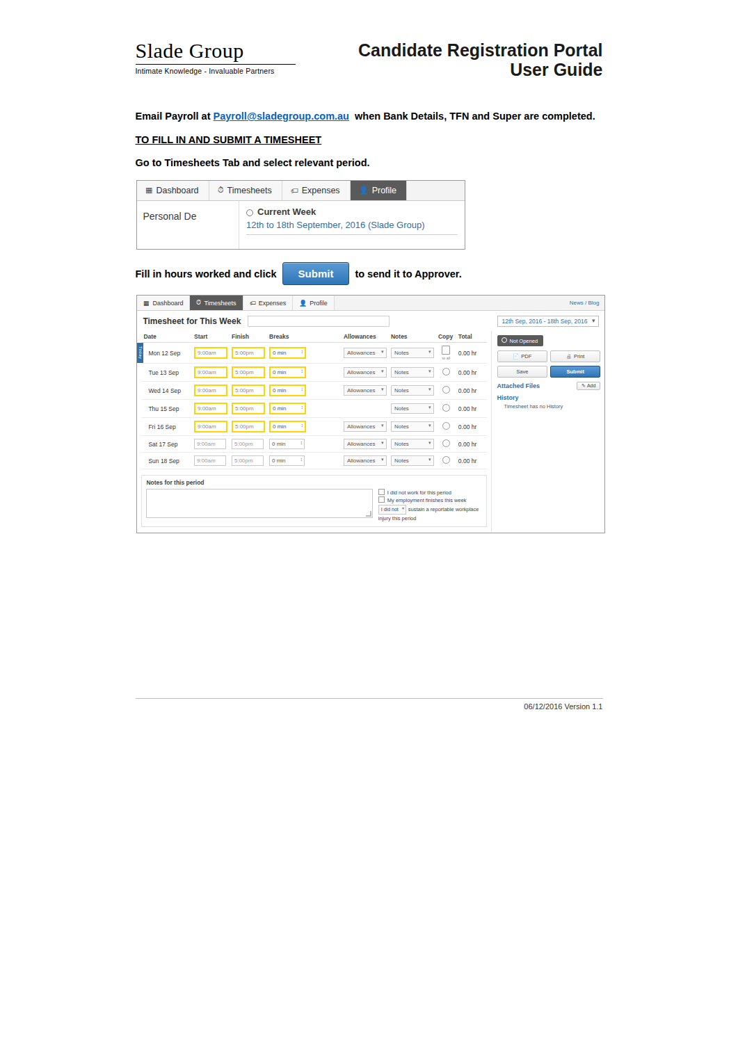Slade Group
Intimate Knowledge - Invaluable Partners
Candidate Registration Portal
User Guide
Email Payroll at Payroll@sladegroup.com.au when Bank Details, TFN and Super are completed.
TO FILL IN AND SUBMIT A TIMESHEET
Go to Timesheets Tab and select relevant period.
▦Dashboard
⏱Timesheets
🏷Expenses
👤Profile
Personal De
Current Week
12th to 18th September, 2016 (Slade Group)
Fill in hours worked and click Submit to send it to Approver.
▦Dashboard
⏱Timesheets
🏷Expenses
👤Profile
News / Blog
Timesheet for This Week
12th Sep, 2016 - 18th Sep, 2016
| Date | Start | Finish | Breaks | | Allowances | Notes | Copy | Total |
| --- | --- | --- | --- | --- | --- | --- | --- | --- |
| Today Mon 12 Sep | 9:00am | 5:00pm | 0 min | | Allowances | Notes | to all | 0.00 hr |
| Tue 13 Sep | 9:00am | 5:00pm | 0 min | | Allowances | Notes | | 0.00 hr |
| Wed 14 Sep | 9:00am | 5:00pm | 0 min | | Allowances | Notes | | 0.00 hr |
| Thu 15 Sep | 9:00am | 5:00pm | 0 min | | | Notes | | 0.00 hr |
| Fri 16 Sep | 9:00am | 5:00pm | 0 min | | Allowances | Notes | | 0.00 hr |
| Sat 17 Sep | 9:00am | 5:00pm | 0 min | | Allowances | Notes | | 0.00 hr |
| Sun 18 Sep | 9:00am | 5:00pm | 0 min | | Allowances | Notes | | 0.00 hr |
Notes for this period
I did not work for this period
My employment finishes this week
I did notsustain a reportable workplace injury this period
Not Opened
📄PDF
🖨Print
Save
Submit
Attached Files✎ Add
History
Timesheet has no History
06/12/2016 Version 1.1